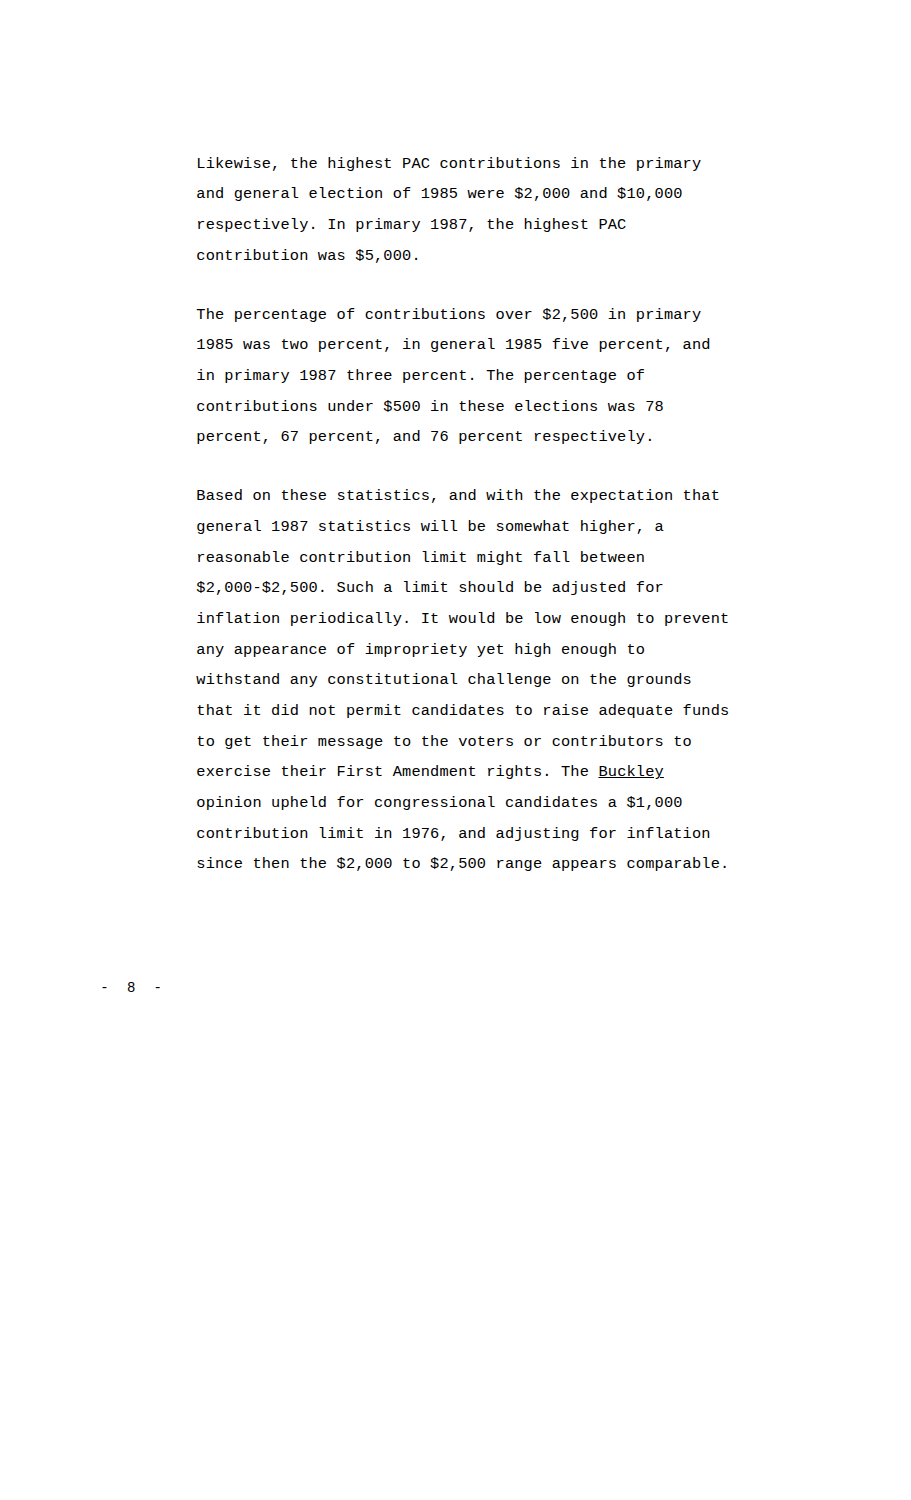Likewise, the highest PAC contributions in the primary and general election of 1985 were $2,000 and $10,000 respectively. In primary 1987, the highest PAC contribution was $5,000.
The percentage of contributions over $2,500 in primary 1985 was two percent, in general 1985 five percent, and in primary 1987 three percent. The percentage of contributions under $500 in these elections was 78 percent, 67 percent, and 76 percent respectively.
Based on these statistics, and with the expectation that general 1987 statistics will be somewhat higher, a reasonable contribution limit might fall between $2,000-$2,500. Such a limit should be adjusted for inflation periodically. It would be low enough to prevent any appearance of impropriety yet high enough to withstand any constitutional challenge on the grounds that it did not permit candidates to raise adequate funds to get their message to the voters or contributors to exercise their First Amendment rights. The Buckley opinion upheld for congressional candidates a $1,000 contribution limit in 1976, and adjusting for inflation since then the $2,000 to $2,500 range appears comparable.
- 8 -